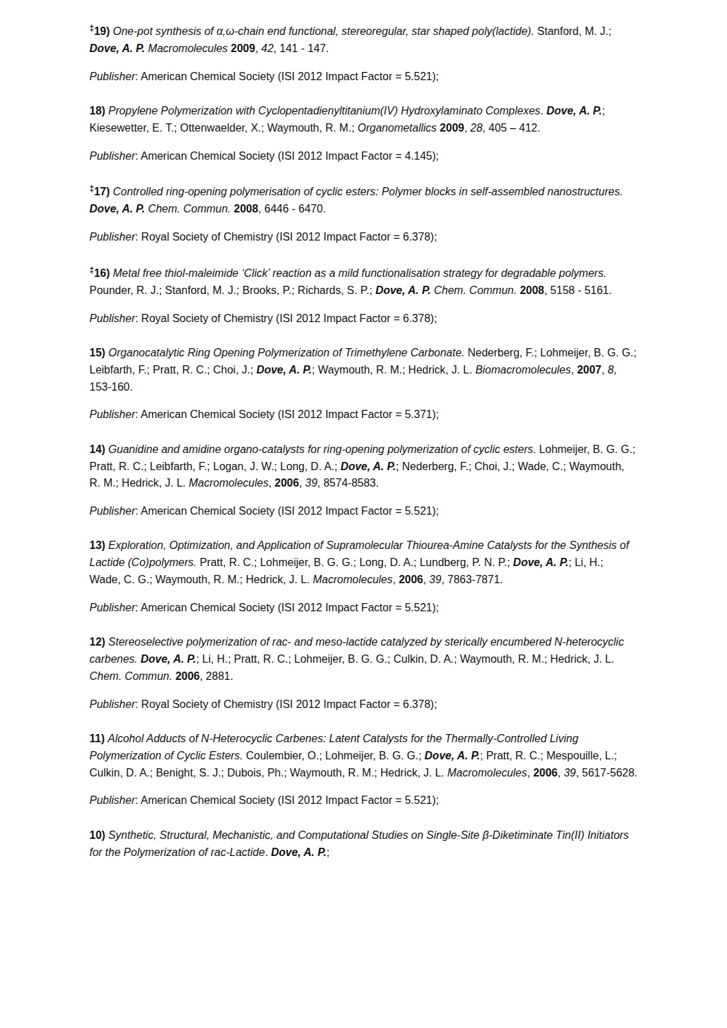‡19) One-pot synthesis of α,ω-chain end functional, stereoregular, star shaped poly(lactide). Stanford, M. J.; Dove, A. P. Macromolecules 2009, 42, 141 - 147.
Publisher: American Chemical Society (ISI 2012 Impact Factor = 5.521);
18) Propylene Polymerization with Cyclopentadienyltitanium(IV) Hydroxylaminato Complexes. Dove, A. P.; Kiesewetter, E. T.; Ottenwaelder, X.; Waymouth, R. M.; Organometallics 2009, 28, 405 – 412.
Publisher: American Chemical Society (ISI 2012 Impact Factor = 4.145);
‡17) Controlled ring-opening polymerisation of cyclic esters: Polymer blocks in self-assembled nanostructures. Dove, A. P. Chem. Commun. 2008, 6446 - 6470.
Publisher: Royal Society of Chemistry (ISI 2012 Impact Factor = 6.378);
‡16) Metal free thiol-maleimide ‘Click’ reaction as a mild functionalisation strategy for degradable polymers. Pounder, R. J.; Stanford, M. J.; Brooks, P.; Richards, S. P.; Dove, A. P. Chem. Commun. 2008, 5158 - 5161.
Publisher: Royal Society of Chemistry (ISI 2012 Impact Factor = 6.378);
15) Organocatalytic Ring Opening Polymerization of Trimethylene Carbonate. Nederberg, F.; Lohmeijer, B. G. G.; Leibfarth, F.; Pratt, R. C.; Choi, J.; Dove, A. P.; Waymouth, R. M.; Hedrick, J. L. Biomacromolecules, 2007, 8, 153-160.
Publisher: American Chemical Society (ISI 2012 Impact Factor = 5.371);
14) Guanidine and amidine organo-catalysts for ring-opening polymerization of cyclic esters. Lohmeijer, B. G. G.; Pratt, R. C.; Leibfarth, F.; Logan, J. W.; Long, D. A.; Dove, A. P.; Nederberg, F.; Choi, J.; Wade, C.; Waymouth, R. M.; Hedrick, J. L. Macromolecules, 2006, 39, 8574-8583.
Publisher: American Chemical Society (ISI 2012 Impact Factor = 5.521);
13) Exploration, Optimization, and Application of Supramolecular Thiourea-Amine Catalysts for the Synthesis of Lactide (Co)polymers. Pratt, R. C.; Lohmeijer, B. G. G.; Long, D. A.; Lundberg, P. N. P.; Dove, A. P.; Li, H.; Wade, C. G.; Waymouth, R. M.; Hedrick, J. L. Macromolecules, 2006, 39, 7863-7871.
Publisher: American Chemical Society (ISI 2012 Impact Factor = 5.521);
12) Stereoselective polymerization of rac- and meso-lactide catalyzed by sterically encumbered N-heterocyclic carbenes. Dove, A. P.; Li, H.; Pratt, R. C.; Lohmeijer, B. G. G.; Culkin, D. A.; Waymouth, R. M.; Hedrick, J. L. Chem. Commun. 2006, 2881.
Publisher: Royal Society of Chemistry (ISI 2012 Impact Factor = 6.378);
11) Alcohol Adducts of N-Heterocyclic Carbenes: Latent Catalysts for the Thermally-Controlled Living Polymerization of Cyclic Esters. Coulembier, O.; Lohmeijer, B. G. G.; Dove, A. P.; Pratt, R. C.; Mespouille, L.; Culkin, D. A.; Benight, S. J.; Dubois, Ph.; Waymouth, R. M.; Hedrick, J. L. Macromolecules, 2006, 39, 5617-5628.
Publisher: American Chemical Society (ISI 2012 Impact Factor = 5.521);
10) Synthetic, Structural, Mechanistic, and Computational Studies on Single-Site β-Diketiminate Tin(II) Initiators for the Polymerization of rac-Lactide. Dove, A. P.;